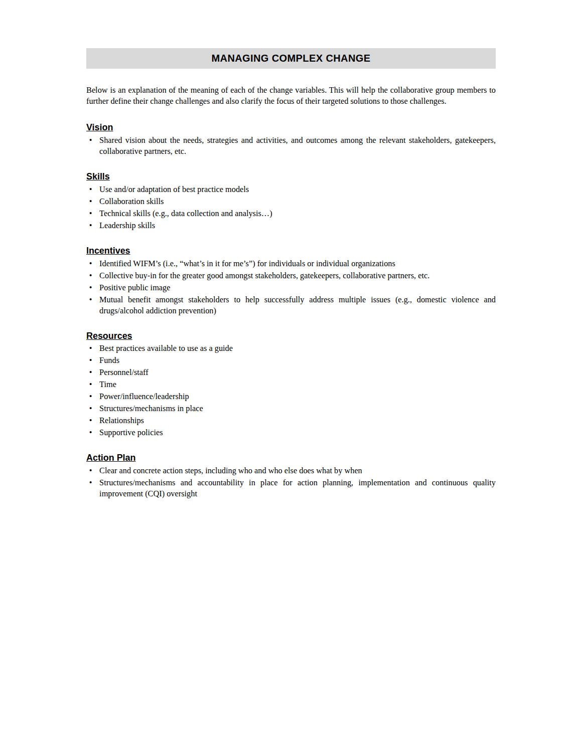Managing Complex Change
Below is an explanation of the meaning of each of the change variables. This will help the collaborative group members to further define their change challenges and also clarify the focus of their targeted solutions to those challenges.
Vision
Shared vision about the needs, strategies and activities, and outcomes among the relevant stakeholders, gatekeepers, collaborative partners, etc.
Skills
Use and/or adaptation of best practice models
Collaboration skills
Technical skills (e.g., data collection and analysis…)
Leadership skills
Incentives
Identified WIFM’s (i.e., “what’s in it for me’s”) for individuals or individual organizations
Collective buy-in for the greater good amongst stakeholders, gatekeepers, collaborative partners, etc.
Positive public image
Mutual benefit amongst stakeholders to help successfully address multiple issues (e.g., domestic violence and drugs/alcohol addiction prevention)
Resources
Best practices available to use as a guide
Funds
Personnel/staff
Time
Power/influence/leadership
Structures/mechanisms in place
Relationships
Supportive policies
Action Plan
Clear and concrete action steps, including who and who else does what by when
Structures/mechanisms and accountability in place for action planning, implementation and continuous quality improvement (CQI) oversight